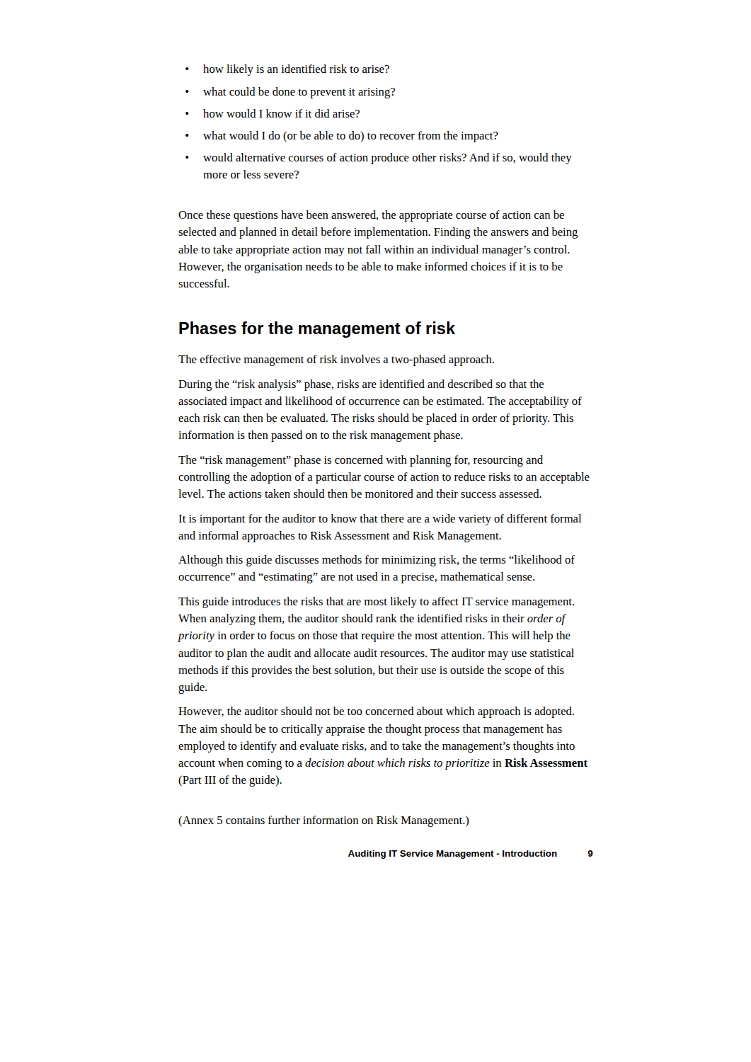how likely is an identified risk to arise?
what could be done to prevent it arising?
how would I know if it did arise?
what would I do (or be able to do) to recover from the impact?
would alternative courses of action produce other risks? And if so, would they more or less severe?
Once these questions have been answered, the appropriate course of action can be selected and planned in detail before implementation. Finding the answers and being able to take appropriate action may not fall within an individual manager’s control. However, the organisation needs to be able to make informed choices if it is to be successful.
Phases for the management of risk
The effective management of risk involves a two-phased approach.
During the “risk analysis” phase, risks are identified and described so that the associated impact and likelihood of occurrence can be estimated. The acceptability of each risk can then be evaluated. The risks should be placed in order of priority. This information is then passed on to the risk management phase.
The “risk management” phase is concerned with planning for, resourcing and controlling the adoption of a particular course of action to reduce risks to an acceptable level. The actions taken should then be monitored and their success assessed.
It is important for the auditor to know that there are a wide variety of different formal and informal approaches to Risk Assessment and Risk Management.
Although this guide discusses methods for minimizing risk, the terms “likelihood of occurrence” and “estimating” are not used in a precise, mathematical sense.
This guide introduces the risks that are most likely to affect IT service management. When analyzing them, the auditor should rank the identified risks in their order of priority in order to focus on those that require the most attention. This will help the auditor to plan the audit and allocate audit resources. The auditor may use statistical methods if this provides the best solution, but their use is outside the scope of this guide.
However, the auditor should not be too concerned about which approach is adopted. The aim should be to critically appraise the thought process that management has employed to identify and evaluate risks, and to take the management’s thoughts into account when coming to a decision about which risks to prioritize in Risk Assessment (Part III of the guide).
(Annex 5 contains further information on Risk Management.)
Auditing IT Service Management - Introduction 9